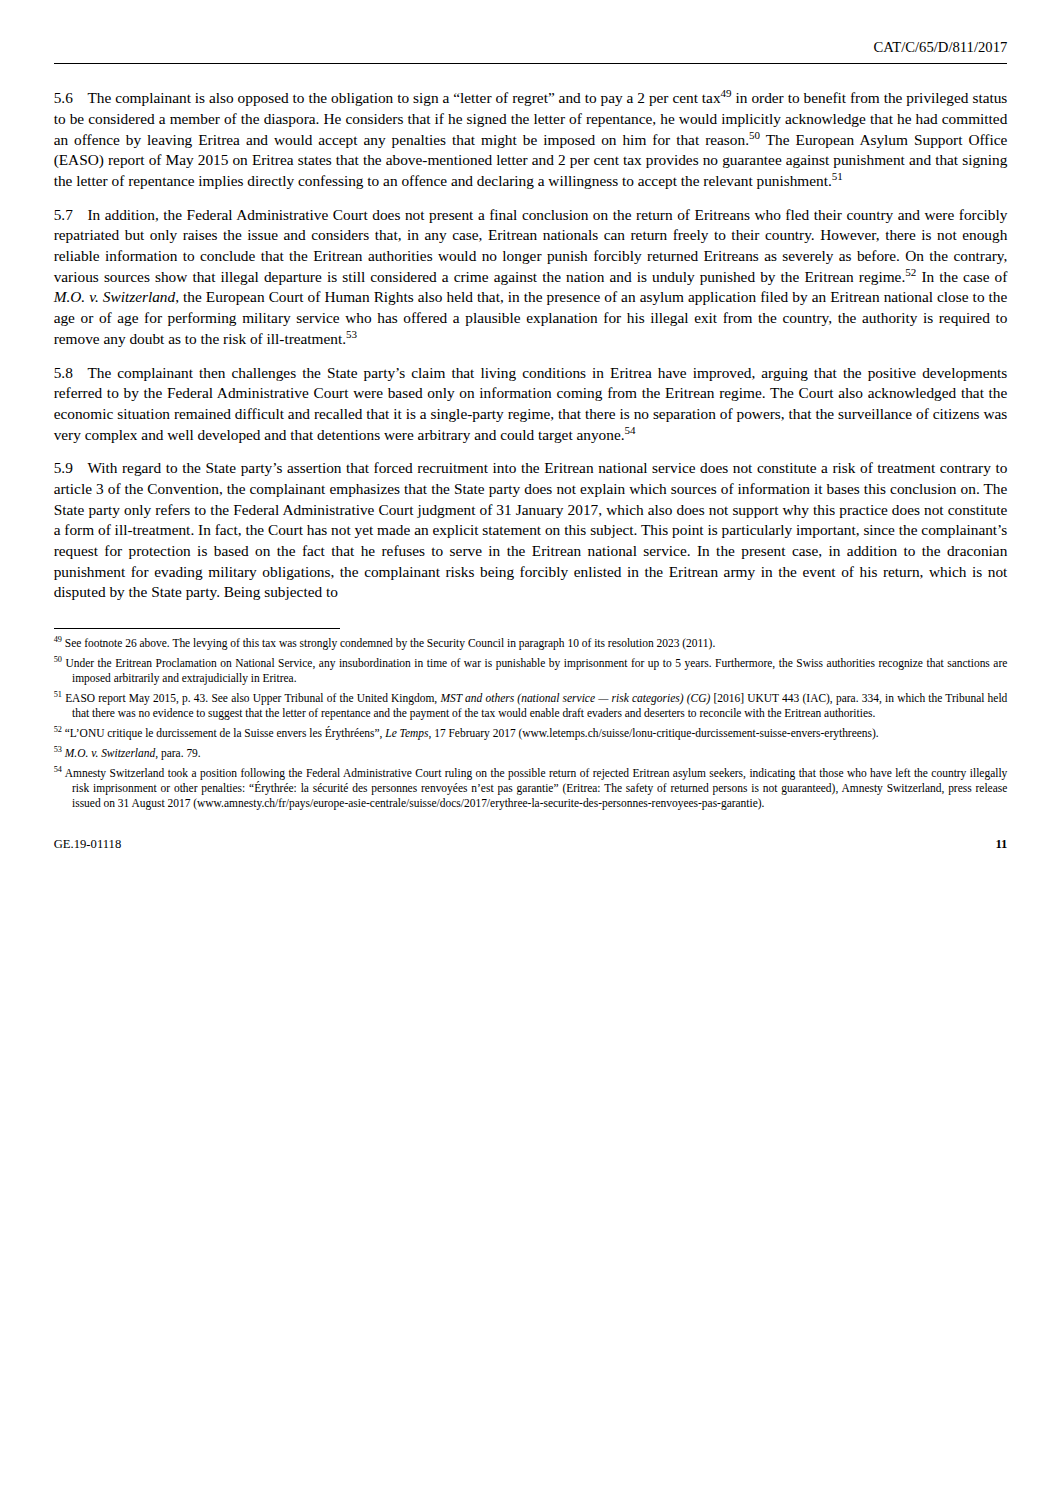CAT/C/65/D/811/2017
5.6 The complainant is also opposed to the obligation to sign a “letter of regret” and to pay a 2 per cent tax49 in order to benefit from the privileged status to be considered a member of the diaspora. He considers that if he signed the letter of repentance, he would implicitly acknowledge that he had committed an offence by leaving Eritrea and would accept any penalties that might be imposed on him for that reason.50 The European Asylum Support Office (EASO) report of May 2015 on Eritrea states that the above-mentioned letter and 2 per cent tax provides no guarantee against punishment and that signing the letter of repentance implies directly confessing to an offence and declaring a willingness to accept the relevant punishment.51
5.7 In addition, the Federal Administrative Court does not present a final conclusion on the return of Eritreans who fled their country and were forcibly repatriated but only raises the issue and considers that, in any case, Eritrean nationals can return freely to their country. However, there is not enough reliable information to conclude that the Eritrean authorities would no longer punish forcibly returned Eritreans as severely as before. On the contrary, various sources show that illegal departure is still considered a crime against the nation and is unduly punished by the Eritrean regime.52 In the case of M.O. v. Switzerland, the European Court of Human Rights also held that, in the presence of an asylum application filed by an Eritrean national close to the age or of age for performing military service who has offered a plausible explanation for his illegal exit from the country, the authority is required to remove any doubt as to the risk of ill-treatment.53
5.8 The complainant then challenges the State party’s claim that living conditions in Eritrea have improved, arguing that the positive developments referred to by the Federal Administrative Court were based only on information coming from the Eritrean regime. The Court also acknowledged that the economic situation remained difficult and recalled that it is a single-party regime, that there is no separation of powers, that the surveillance of citizens was very complex and well developed and that detentions were arbitrary and could target anyone.54
5.9 With regard to the State party’s assertion that forced recruitment into the Eritrean national service does not constitute a risk of treatment contrary to article 3 of the Convention, the complainant emphasizes that the State party does not explain which sources of information it bases this conclusion on. The State party only refers to the Federal Administrative Court judgment of 31 January 2017, which also does not support why this practice does not constitute a form of ill-treatment. In fact, the Court has not yet made an explicit statement on this subject. This point is particularly important, since the complainant’s request for protection is based on the fact that he refuses to serve in the Eritrean national service. In the present case, in addition to the draconian punishment for evading military obligations, the complainant risks being forcibly enlisted in the Eritrean army in the event of his return, which is not disputed by the State party. Being subjected to
49 See footnote 26 above. The levying of this tax was strongly condemned by the Security Council in paragraph 10 of its resolution 2023 (2011).
50 Under the Eritrean Proclamation on National Service, any insubordination in time of war is punishable by imprisonment for up to 5 years. Furthermore, the Swiss authorities recognize that sanctions are imposed arbitrarily and extrajudicially in Eritrea.
51 EASO report May 2015, p. 43. See also Upper Tribunal of the United Kingdom, MST and others (national service — risk categories) (CG) [2016] UKUT 443 (IAC), para. 334, in which the Tribunal held that there was no evidence to suggest that the letter of repentance and the payment of the tax would enable draft evaders and deserters to reconcile with the Eritrean authorities.
52 “L’ONU critique le durcissement de la Suisse envers les Érythréens”, Le Temps, 17 February 2017 (www.letemps.ch/suisse/lonu-critique-durcissement-suisse-envers-erythreens).
53 M.O. v. Switzerland, para. 79.
54 Amnesty Switzerland took a position following the Federal Administrative Court ruling on the possible return of rejected Eritrean asylum seekers, indicating that those who have left the country illegally risk imprisonment or other penalties: “Érythrée: la sécurité des personnes renvoyées n’est pas garantie” (Eritrea: The safety of returned persons is not guaranteed), Amnesty Switzerland, press release issued on 31 August 2017 (www.amnesty.ch/fr/pays/europe-asie-centrale/suisse/docs/2017/erythree-la-securite-des-personnes-renvoyees-pas-garantie).
GE.19-01118 11